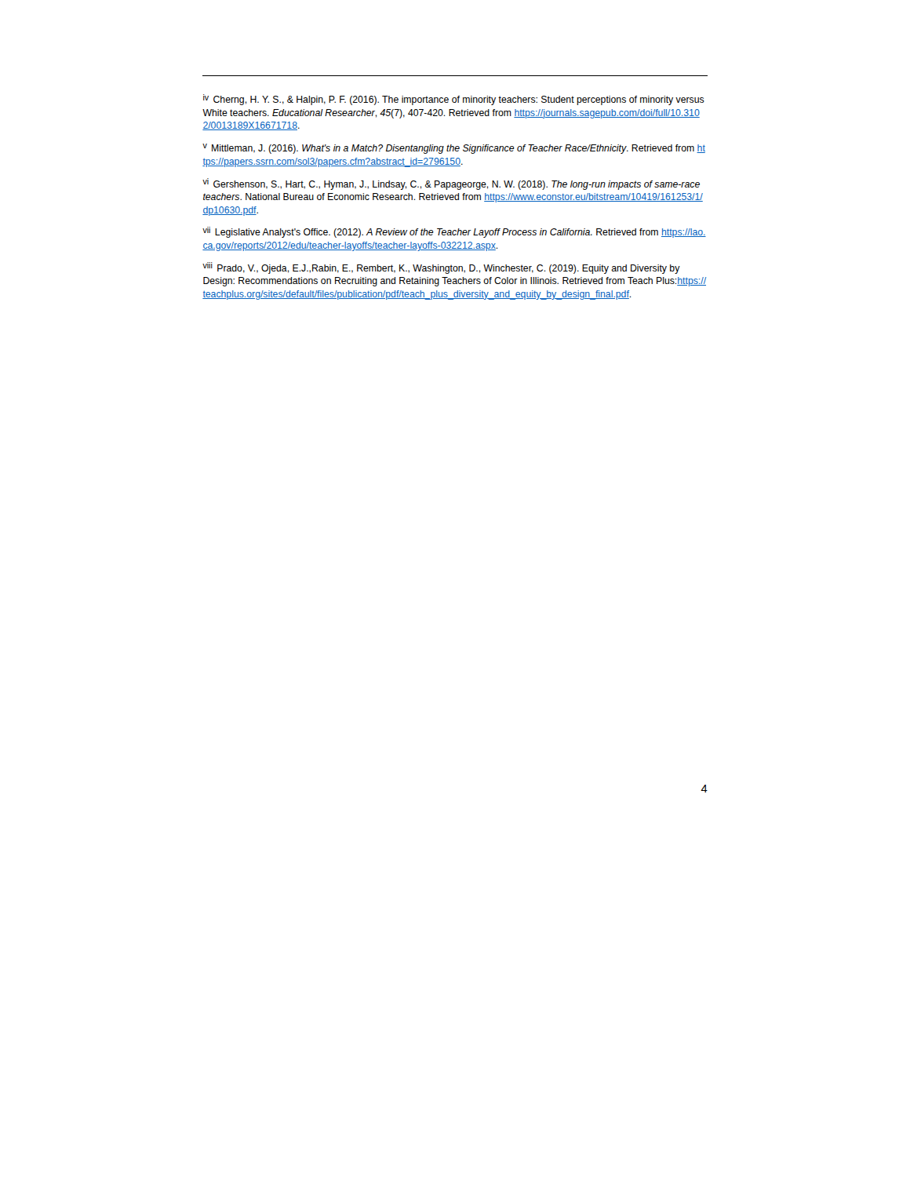iv Cherng, H. Y. S., & Halpin, P. F. (2016). The importance of minority teachers: Student perceptions of minority versus White teachers. Educational Researcher, 45(7), 407-420. Retrieved from https://journals.sagepub.com/doi/full/10.3102/0013189X16671718.
v Mittleman, J. (2016). What's in a Match? Disentangling the Significance of Teacher Race/Ethnicity. Retrieved from https://papers.ssrn.com/sol3/papers.cfm?abstract_id=2796150.
vi Gershenson, S., Hart, C., Hyman, J., Lindsay, C., & Papageorge, N. W. (2018). The long-run impacts of same-race teachers. National Bureau of Economic Research. Retrieved from https://www.econstor.eu/bitstream/10419/161253/1/dp10630.pdf.
vii Legislative Analyst's Office. (2012). A Review of the Teacher Layoff Process in California. Retrieved from https://lao.ca.gov/reports/2012/edu/teacher-layoffs/teacher-layoffs-032212.aspx.
viii Prado, V., Ojeda, E.J.,Rabin, E., Rembert, K., Washington, D., Winchester, C. (2019). Equity and Diversity by Design: Recommendations on Recruiting and Retaining Teachers of Color in Illinois. Retrieved from Teach Plus:https://teachplus.org/sites/default/files/publication/pdf/teach_plus_diversity_and_equity_by_design_final.pdf.
4